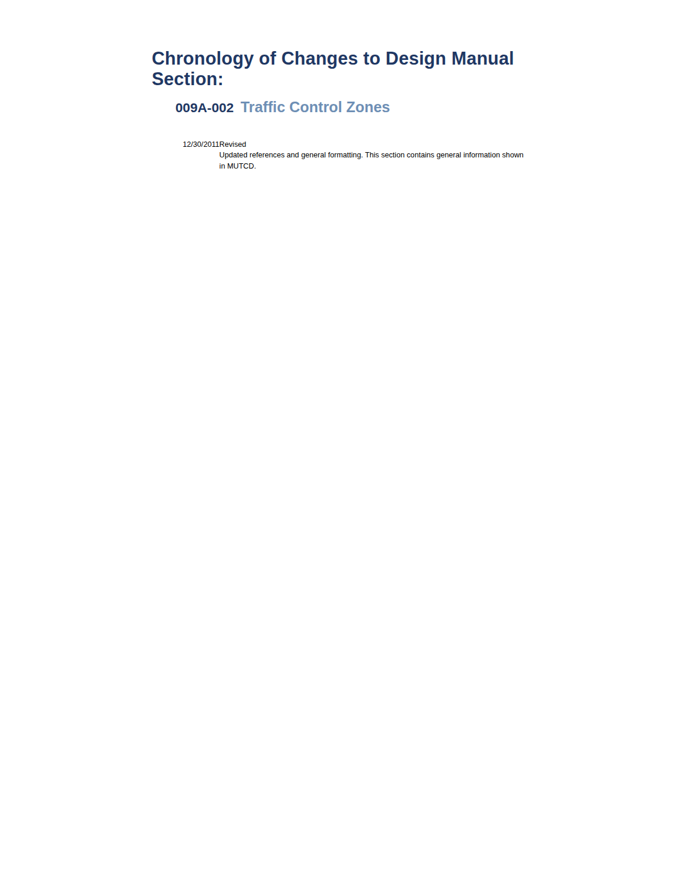Chronology of Changes to Design Manual Section:
009A-002 Traffic Control Zones
| 12/30/2011 | Revised Updated references and general formatting. This section contains general information shown in MUTCD. |